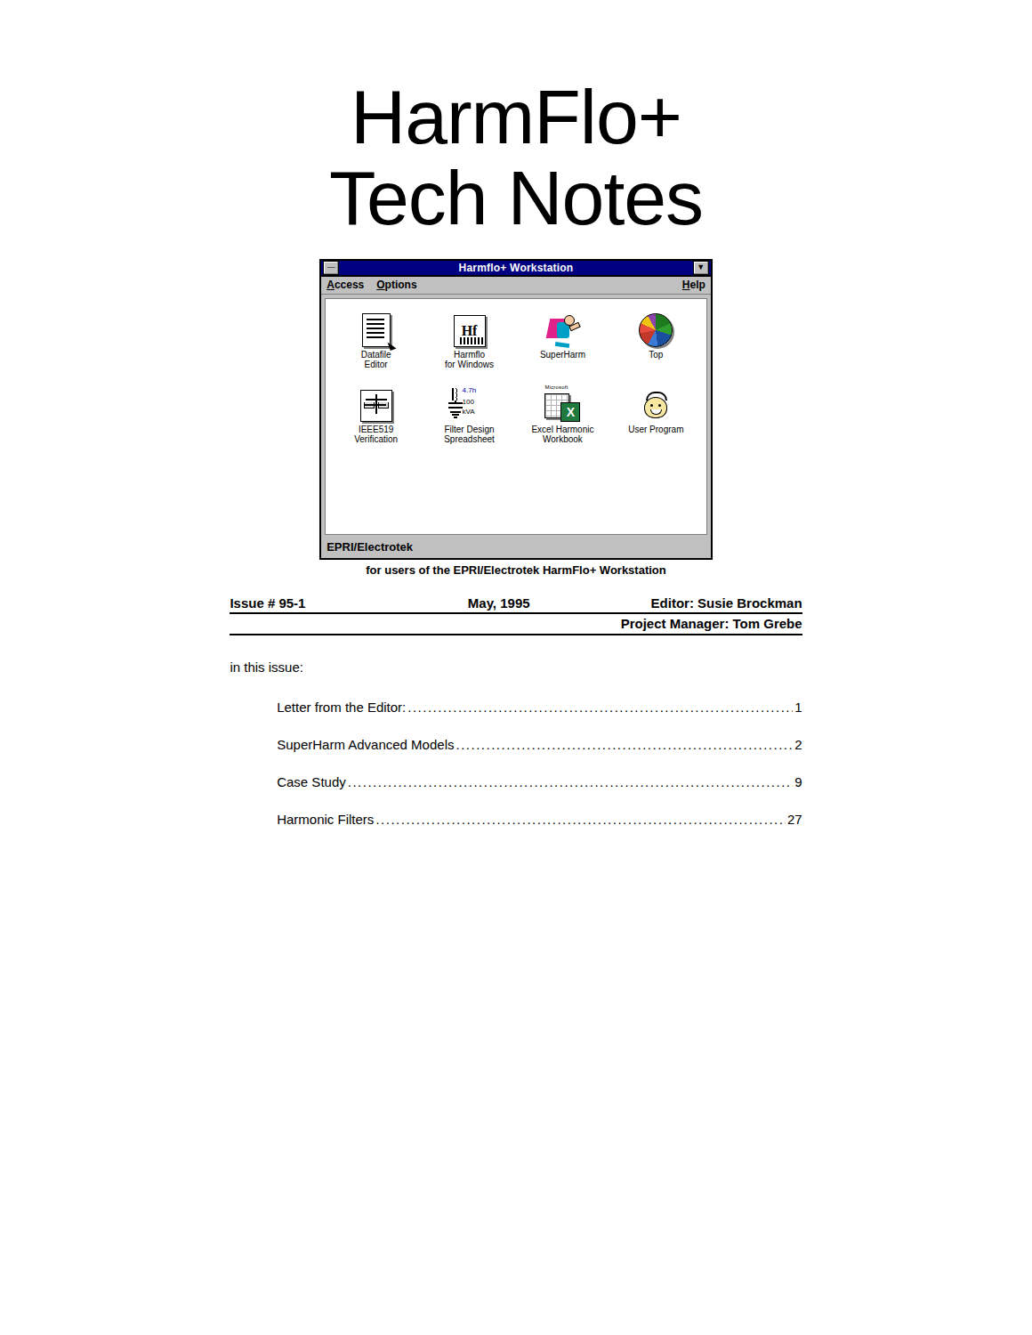HarmFlo+ Tech Notes
— Harmflo+ Workstation ▼
Access Options Help
Datafile
Editor
Hf
Harmflo
for Windows
SuperHarm
Top
IEEE519
Verification
4.7h 100 kVA
Filter Design
Spreadsheet
Microsoft
X
Excel Harmonic
Workbook
User Program
EPRI/Electrotek
for users of the EPRI/Electrotek HarmFlo+ Workstation
Issue # 95-1 May, 1995 Editor: Susie Brockman
Project Manager: Tom Grebe
in this issue:
Letter from the Editor: .................................................................................................. 1
SuperHarm Advanced Models .............................................................................................. 2
Case Study .............................................................................................................. 9
Harmonic Filters ....................................................................................................... 27